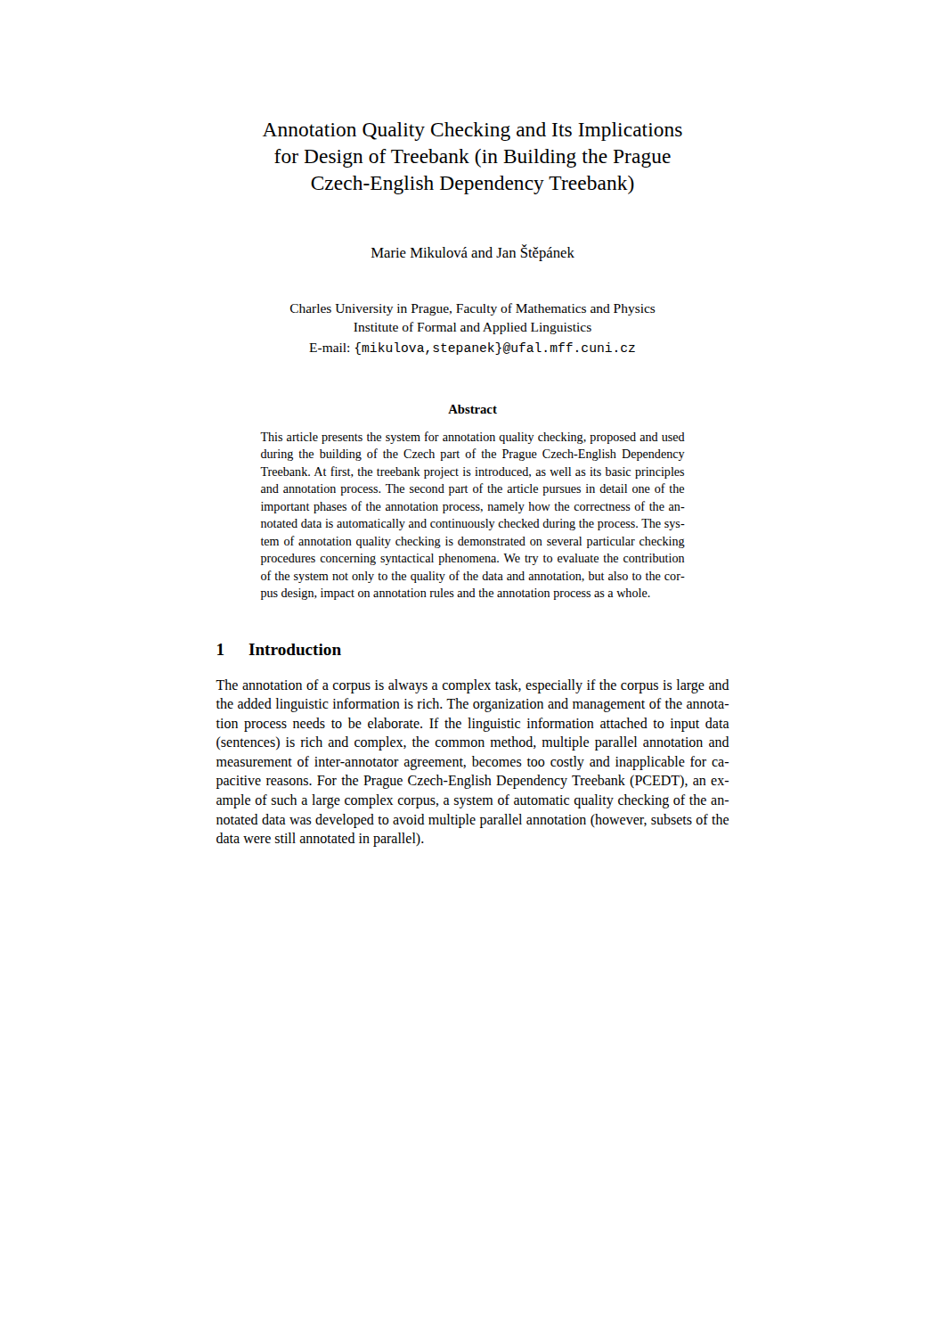Annotation Quality Checking and Its Implications
for Design of Treebank (in Building the Prague
Czech-English Dependency Treebank)
Marie Mikulová and Jan Štěpánek
Charles University in Prague, Faculty of Mathematics and Physics
Institute of Formal and Applied Linguistics
E-mail: {mikulova,stepanek}@ufal.mff.cuni.cz
Abstract
This article presents the system for annotation quality checking, proposed and used during the building of the Czech part of the Prague Czech-English Dependency Treebank. At first, the treebank project is introduced, as well as its basic principles and annotation process. The second part of the article pursues in detail one of the important phases of the annotation process, namely how the correctness of the annotated data is automatically and continuously checked during the process. The system of annotation quality checking is demonstrated on several particular checking procedures concerning syntactical phenomena. We try to evaluate the contribution of the system not only to the quality of the data and annotation, but also to the corpus design, impact on annotation rules and the annotation process as a whole.
1 Introduction
The annotation of a corpus is always a complex task, especially if the corpus is large and the added linguistic information is rich. The organization and management of the annotation process needs to be elaborate. If the linguistic information attached to input data (sentences) is rich and complex, the common method, multiple parallel annotation and measurement of inter-annotator agreement, becomes too costly and inapplicable for capacitive reasons. For the Prague Czech-English Dependency Treebank (PCEDT), an example of such a large complex corpus, a system of automatic quality checking of the annotated data was developed to avoid multiple parallel annotation (however, subsets of the data were still annotated in parallel).